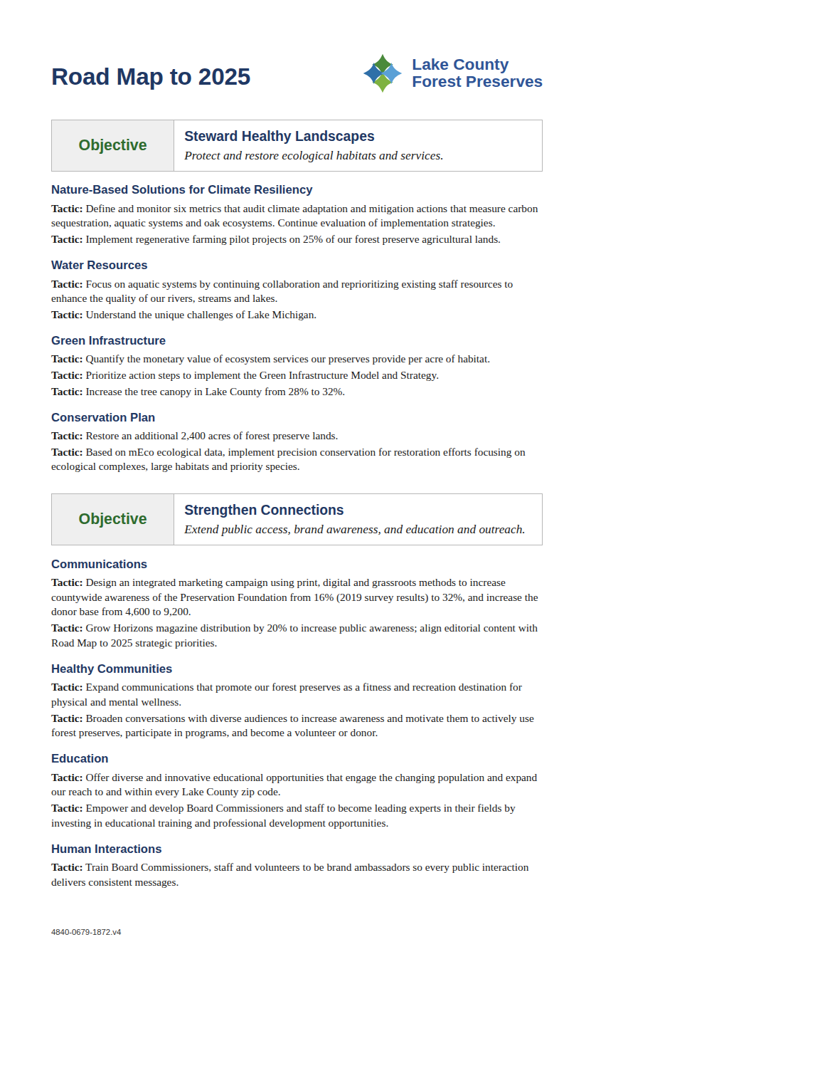Road Map to 2025
Lake County Forest Preserves
Objective
Steward Healthy Landscapes
Protect and restore ecological habitats and services.
Nature-Based Solutions for Climate Resiliency
Tactic: Define and monitor six metrics that audit climate adaptation and mitigation actions that measure carbon sequestration, aquatic systems and oak ecosystems. Continue evaluation of implementation strategies.
Tactic: Implement regenerative farming pilot projects on 25% of our forest preserve agricultural lands.
Water Resources
Tactic: Focus on aquatic systems by continuing collaboration and reprioritizing existing staff resources to enhance the quality of our rivers, streams and lakes.
Tactic: Understand the unique challenges of Lake Michigan.
Green Infrastructure
Tactic: Quantify the monetary value of ecosystem services our preserves provide per acre of habitat.
Tactic: Prioritize action steps to implement the Green Infrastructure Model and Strategy.
Tactic: Increase the tree canopy in Lake County from 28% to 32%.
Conservation Plan
Tactic: Restore an additional 2,400 acres of forest preserve lands.
Tactic: Based on mEco ecological data, implement precision conservation for restoration efforts focusing on ecological complexes, large habitats and priority species.
Objective
Strengthen Connections
Extend public access, brand awareness, and education and outreach.
Communications
Tactic: Design an integrated marketing campaign using print, digital and grassroots methods to increase countywide awareness of the Preservation Foundation from 16% (2019 survey results) to 32%, and increase the donor base from 4,600 to 9,200.
Tactic: Grow Horizons magazine distribution by 20% to increase public awareness; align editorial content with Road Map to 2025 strategic priorities.
Healthy Communities
Tactic: Expand communications that promote our forest preserves as a fitness and recreation destination for physical and mental wellness.
Tactic: Broaden conversations with diverse audiences to increase awareness and motivate them to actively use forest preserves, participate in programs, and become a volunteer or donor.
Education
Tactic: Offer diverse and innovative educational opportunities that engage the changing population and expand our reach to and within every Lake County zip code.
Tactic: Empower and develop Board Commissioners and staff to become leading experts in their fields by investing in educational training and professional development opportunities.
Human Interactions
Tactic: Train Board Commissioners, staff and volunteers to be brand ambassadors so every public interaction delivers consistent messages.
4840-0679-1872.v4